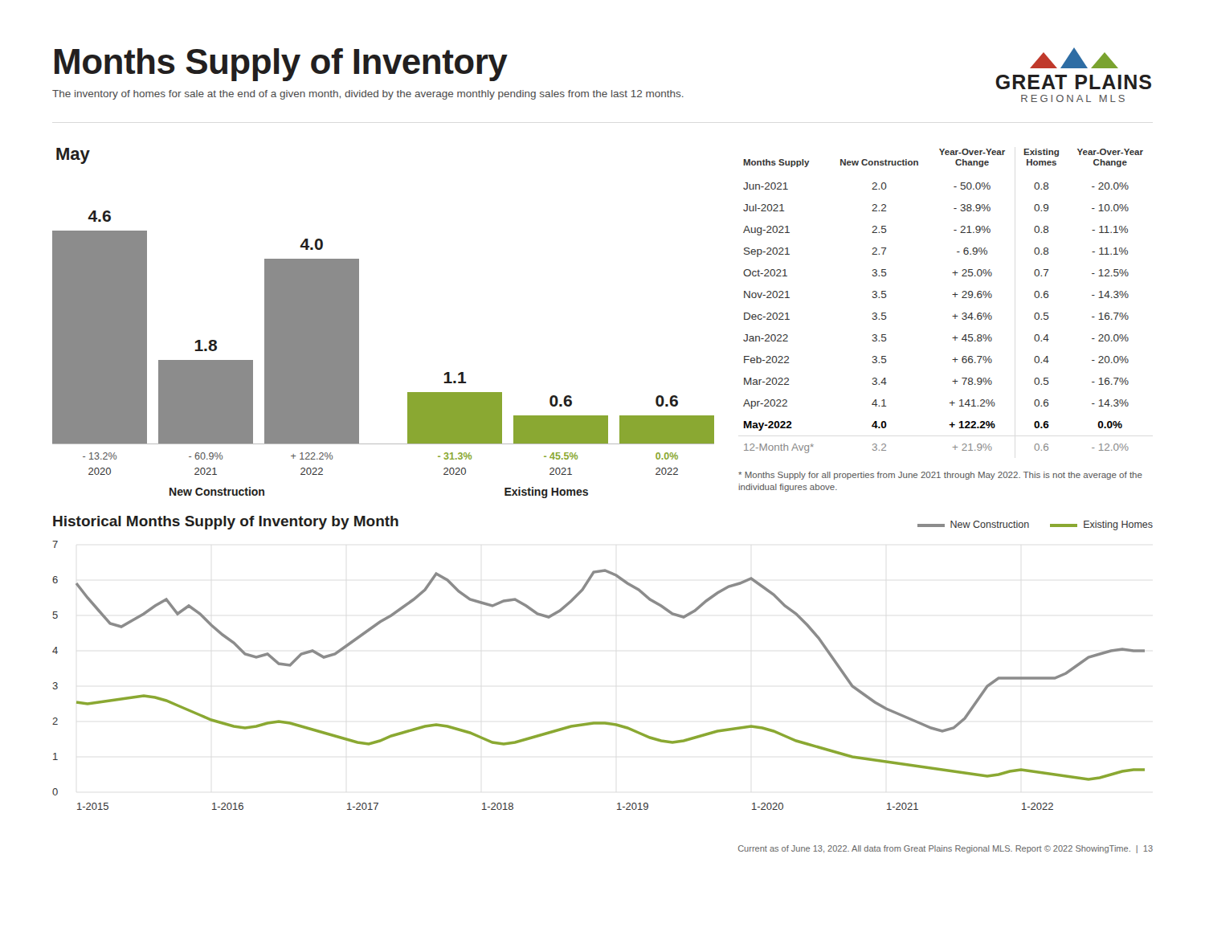Months Supply of Inventory
The inventory of homes for sale at the end of a given month, divided by the average monthly pending sales from the last 12 months.
GREAT PLAINS
REGIONAL MLS
May
4.6
1.8
4.0
1.1
0.6
0.6
- 13.2%
2020
- 60.9%
2021
+ 122.2%
2022
- 31.3%
2020
- 45.5%
2021
0.0%
2022
New Construction
Existing Homes
| Months Supply | New Construction | Year-Over-Year Change | Existing Homes | Year-Over-Year Change |
| --- | --- | --- | --- | --- |
| Jun-2021 | 2.0 | - 50.0% | 0.8 | - 20.0% |
| Jul-2021 | 2.2 | - 38.9% | 0.9 | - 10.0% |
| Aug-2021 | 2.5 | - 21.9% | 0.8 | - 11.1% |
| Sep-2021 | 2.7 | - 6.9% | 0.8 | - 11.1% |
| Oct-2021 | 3.5 | + 25.0% | 0.7 | - 12.5% |
| Nov-2021 | 3.5 | + 29.6% | 0.6 | - 14.3% |
| Dec-2021 | 3.5 | + 34.6% | 0.5 | - 16.7% |
| Jan-2022 | 3.5 | + 45.8% | 0.4 | - 20.0% |
| Feb-2022 | 3.5 | + 66.7% | 0.4 | - 20.0% |
| Mar-2022 | 3.4 | + 78.9% | 0.5 | - 16.7% |
| Apr-2022 | 4.1 | + 141.2% | 0.6 | - 14.3% |
| May-2022 | 4.0 | + 122.2% | 0.6 | 0.0% |
| 12-Month Avg* | 3.2 | + 21.9% | 0.6 | - 12.0% |
* Months Supply for all properties from June 2021 through May 2022. This is not the average of the individual figures above.
Historical Months Supply of Inventory by Month
New Construction
Existing Homes
7 6 5 4 3 2 1 0 1-2015 1-2016 1-2017 1-2018 1-2019 1-2020 1-2021 1-2022
Current as of June 13, 2022. All data from Great Plains Regional MLS. Report © 2022 ShowingTime. | 13